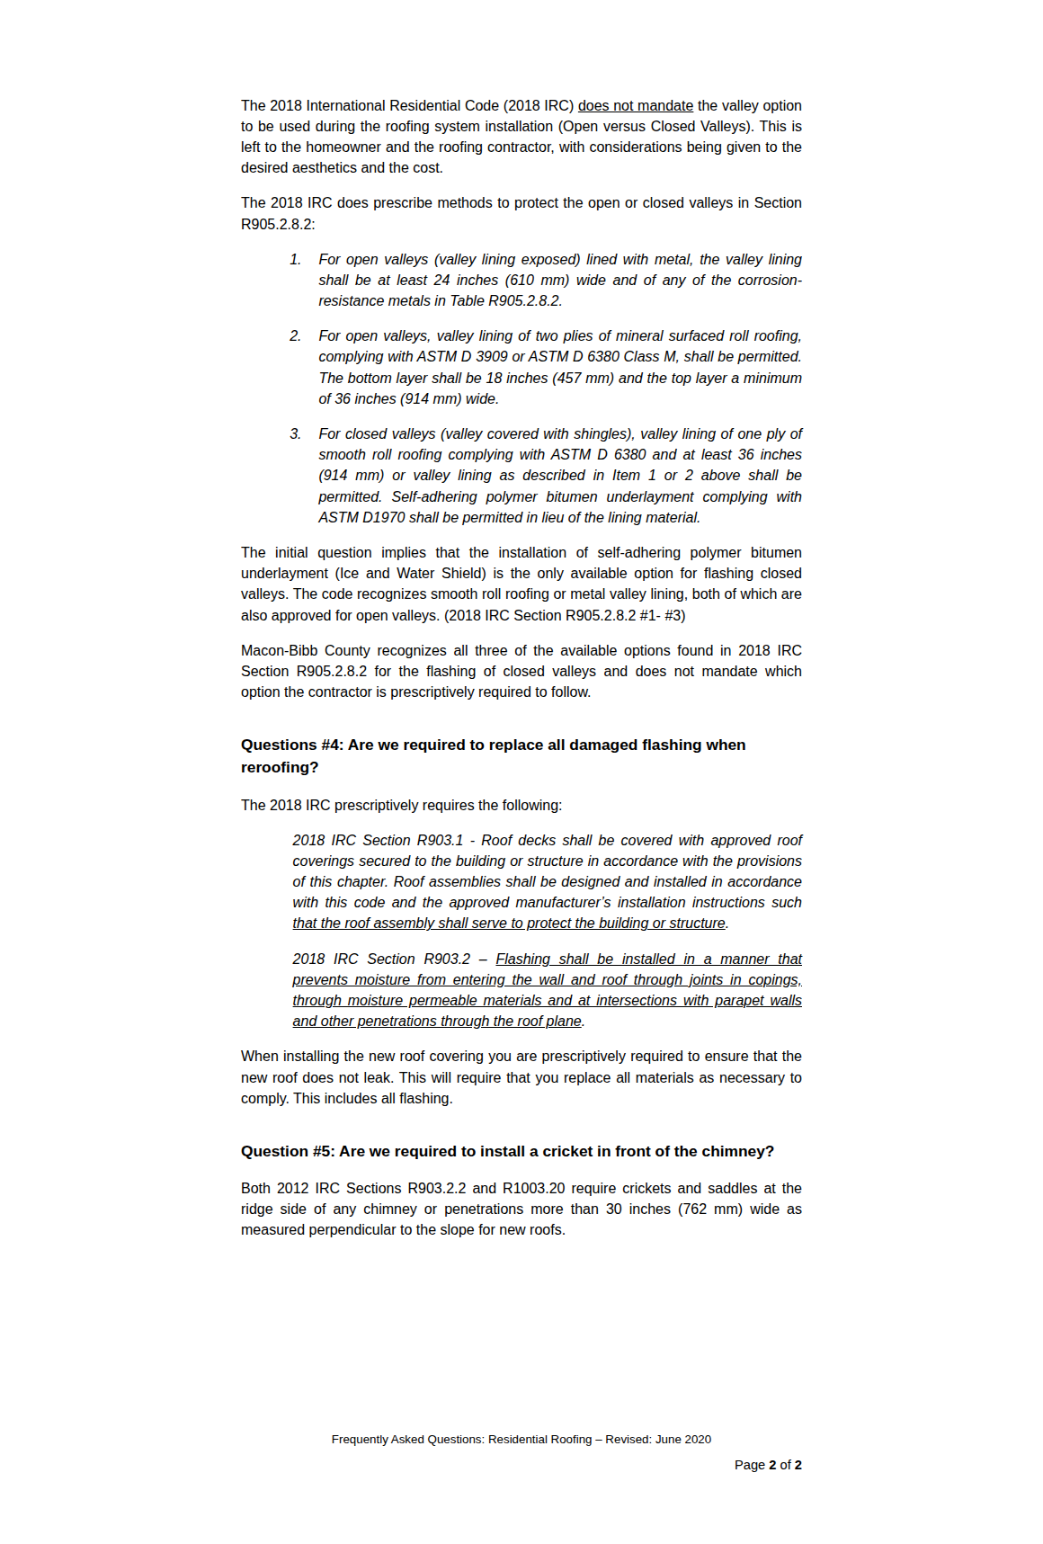The 2018 International Residential Code (2018 IRC) does not mandate the valley option to be used during the roofing system installation (Open versus Closed Valleys). This is left to the homeowner and the roofing contractor, with considerations being given to the desired aesthetics and the cost.
The 2018 IRC does prescribe methods to protect the open or closed valleys in Section R905.2.8.2:
For open valleys (valley lining exposed) lined with metal, the valley lining shall be at least 24 inches (610 mm) wide and of any of the corrosion-resistance metals in Table R905.2.8.2.
For open valleys, valley lining of two plies of mineral surfaced roll roofing, complying with ASTM D 3909 or ASTM D 6380 Class M, shall be permitted. The bottom layer shall be 18 inches (457 mm) and the top layer a minimum of 36 inches (914 mm) wide.
For closed valleys (valley covered with shingles), valley lining of one ply of smooth roll roofing complying with ASTM D 6380 and at least 36 inches (914 mm) or valley lining as described in Item 1 or 2 above shall be permitted. Self-adhering polymer bitumen underlayment complying with ASTM D1970 shall be permitted in lieu of the lining material.
The initial question implies that the installation of self-adhering polymer bitumen underlayment (Ice and Water Shield) is the only available option for flashing closed valleys. The code recognizes smooth roll roofing or metal valley lining, both of which are also approved for open valleys. (2018 IRC Section R905.2.8.2 #1- #3)
Macon-Bibb County recognizes all three of the available options found in 2018 IRC Section R905.2.8.2 for the flashing of closed valleys and does not mandate which option the contractor is prescriptively required to follow.
Questions #4: Are we required to replace all damaged flashing when reroofing?
The 2018 IRC prescriptively requires the following:
2018 IRC Section R903.1 - Roof decks shall be covered with approved roof coverings secured to the building or structure in accordance with the provisions of this chapter. Roof assemblies shall be designed and installed in accordance with this code and the approved manufacturer’s installation instructions such that the roof assembly shall serve to protect the building or structure.
2018 IRC Section R903.2 – Flashing shall be installed in a manner that prevents moisture from entering the wall and roof through joints in copings, through moisture permeable materials and at intersections with parapet walls and other penetrations through the roof plane.
When installing the new roof covering you are prescriptively required to ensure that the new roof does not leak. This will require that you replace all materials as necessary to comply. This includes all flashing.
Question #5: Are we required to install a cricket in front of the chimney?
Both 2012 IRC Sections R903.2.2 and R1003.20 require crickets and saddles at the ridge side of any chimney or penetrations more than 30 inches (762 mm) wide as measured perpendicular to the slope for new roofs.
Frequently Asked Questions: Residential Roofing – Revised: June 2020
Page 2 of 2